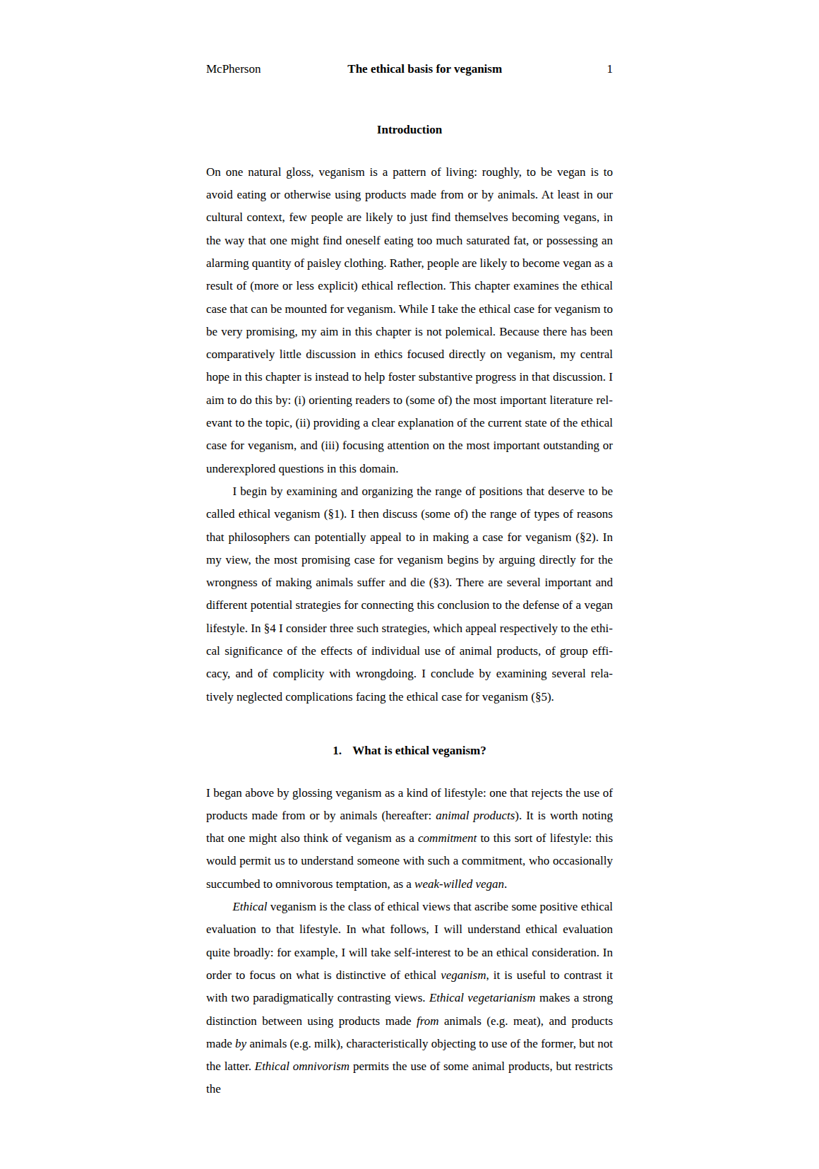McPherson The ethical basis for veganism 1
Introduction
On one natural gloss, veganism is a pattern of living: roughly, to be vegan is to avoid eating or otherwise using products made from or by animals. At least in our cultural context, few people are likely to just find themselves becoming vegans, in the way that one might find oneself eating too much saturated fat, or possessing an alarming quantity of paisley clothing. Rather, people are likely to become vegan as a result of (more or less explicit) ethical reflection. This chapter examines the ethical case that can be mounted for veganism. While I take the ethical case for veganism to be very promising, my aim in this chapter is not polemical. Because there has been comparatively little discussion in ethics focused directly on veganism, my central hope in this chapter is instead to help foster substantive progress in that discussion. I aim to do this by: (i) orienting readers to (some of) the most important literature relevant to the topic, (ii) providing a clear explanation of the current state of the ethical case for veganism, and (iii) focusing attention on the most important outstanding or underexplored questions in this domain.
I begin by examining and organizing the range of positions that deserve to be called ethical veganism (§1). I then discuss (some of) the range of types of reasons that philosophers can potentially appeal to in making a case for veganism (§2). In my view, the most promising case for veganism begins by arguing directly for the wrongness of making animals suffer and die (§3). There are several important and different potential strategies for connecting this conclusion to the defense of a vegan lifestyle. In §4 I consider three such strategies, which appeal respectively to the ethical significance of the effects of individual use of animal products, of group efficacy, and of complicity with wrongdoing. I conclude by examining several relatively neglected complications facing the ethical case for veganism (§5).
1. What is ethical veganism?
I began above by glossing veganism as a kind of lifestyle: one that rejects the use of products made from or by animals (hereafter: animal products). It is worth noting that one might also think of veganism as a commitment to this sort of lifestyle: this would permit us to understand someone with such a commitment, who occasionally succumbed to omnivorous temptation, as a weak-willed vegan.
Ethical veganism is the class of ethical views that ascribe some positive ethical evaluation to that lifestyle. In what follows, I will understand ethical evaluation quite broadly: for example, I will take self-interest to be an ethical consideration. In order to focus on what is distinctive of ethical veganism, it is useful to contrast it with two paradigmatically contrasting views. Ethical vegetarianism makes a strong distinction between using products made from animals (e.g. meat), and products made by animals (e.g. milk), characteristically objecting to use of the former, but not the latter. Ethical omnivorism permits the use of some animal products, but restricts the